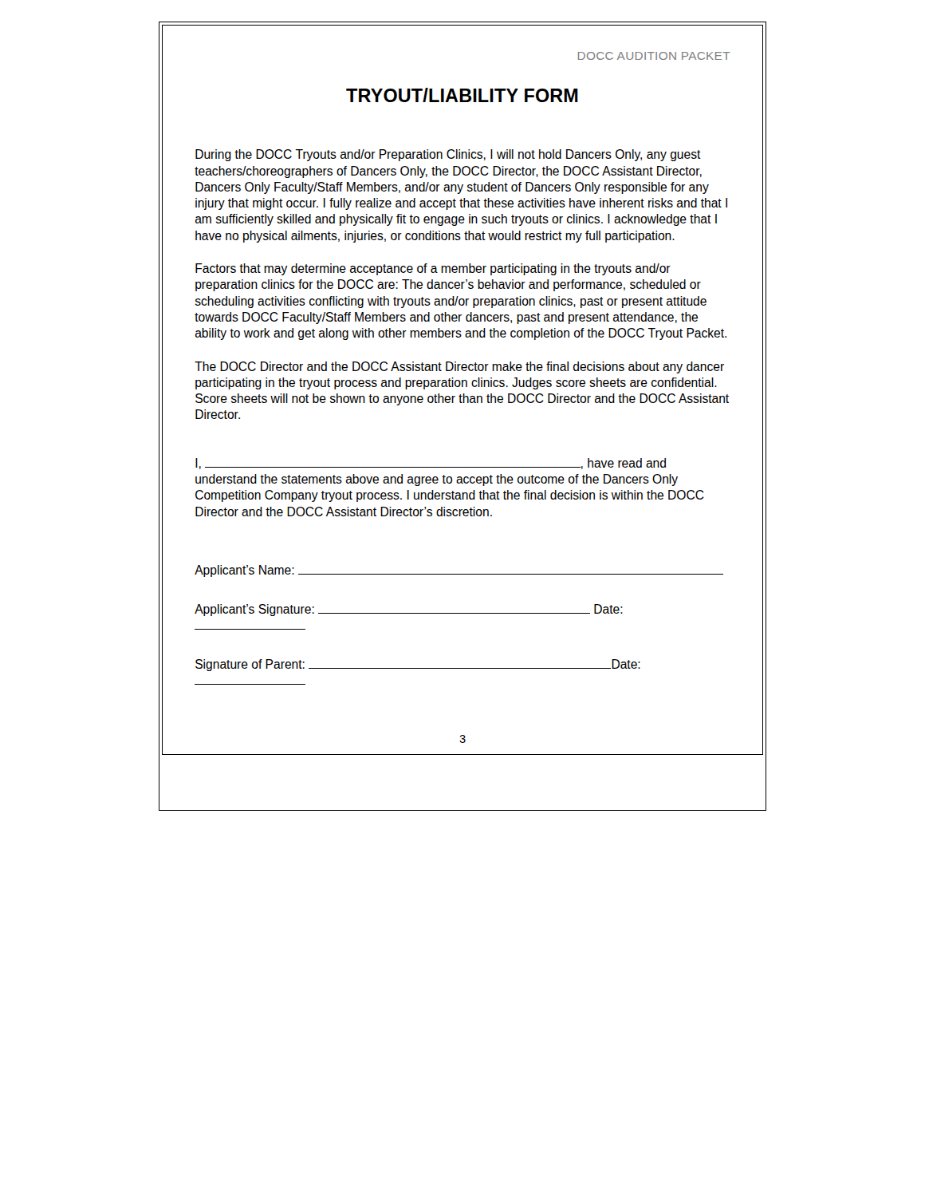DOCC AUDITION PACKET
TRYOUT/LIABILITY FORM
During the DOCC Tryouts and/or Preparation Clinics, I will not hold Dancers Only, any guest teachers/choreographers of Dancers Only, the DOCC Director, the DOCC Assistant Director, Dancers Only Faculty/Staff Members, and/or any student of Dancers Only responsible for any injury that might occur. I fully realize and accept that these activities have inherent risks and that I am sufficiently skilled and physically fit to engage in such tryouts or clinics. I acknowledge that I have no physical ailments, injuries, or conditions that would restrict my full participation.
Factors that may determine acceptance of a member participating in the tryouts and/or preparation clinics for the DOCC are: The dancer’s behavior and performance, scheduled or scheduling activities conflicting with tryouts and/or preparation clinics, past or present attitude towards DOCC Faculty/Staff Members and other dancers, past and present attendance, the ability to work and get along with other members and the completion of the DOCC Tryout Packet.
The DOCC Director and the DOCC Assistant Director make the final decisions about any dancer participating in the tryout process and preparation clinics. Judges score sheets are confidential. Score sheets will not be shown to anyone other than the DOCC Director and the DOCC Assistant Director.
I, , have read and understand the statements above and agree to accept the outcome of the Dancers Only Competition Company tryout process. I understand that the final decision is within the DOCC Director and the DOCC Assistant Director’s discretion.
Applicant’s Name:
Applicant’s Signature: Date:
Signature of Parent: Date:
3